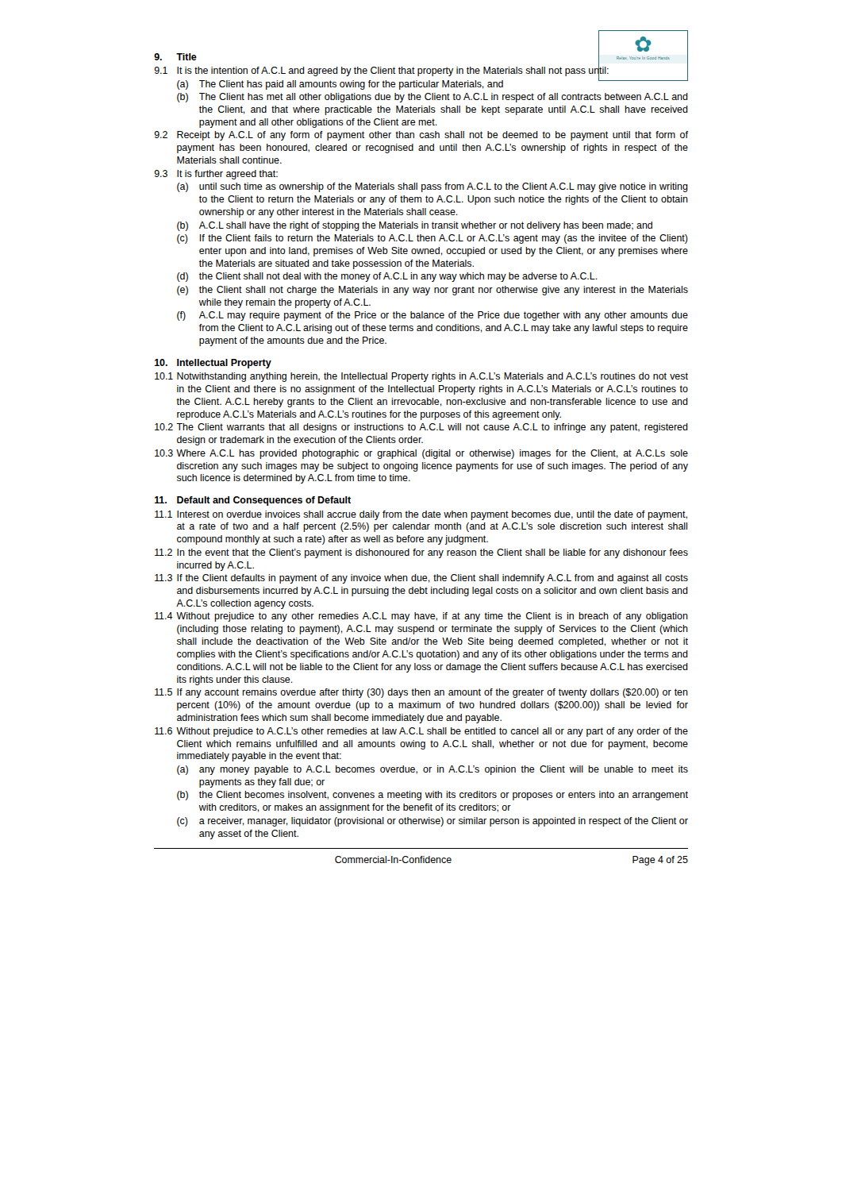✿
Relax, You're In Good Hands
9.
Title
9.1
It is the intention of A.C.L and agreed by the Client that property in the Materials shall not pass until:
(a)
The Client has paid all amounts owing for the particular Materials, and
(b)
The Client has met all other obligations due by the Client to A.C.L in respect of all contracts between A.C.L and the Client, and that where practicable the Materials shall be kept separate until A.C.L shall have received payment and all other obligations of the Client are met.
9.2
Receipt by A.C.L of any form of payment other than cash shall not be deemed to be payment until that form of payment has been honoured, cleared or recognised and until then A.C.L’s ownership of rights in respect of the Materials shall continue.
9.3
It is further agreed that:
(a)
until such time as ownership of the Materials shall pass from A.C.L to the Client A.C.L may give notice in writing to the Client to return the Materials or any of them to A.C.L. Upon such notice the rights of the Client to obtain ownership or any other interest in the Materials shall cease.
(b)
A.C.L shall have the right of stopping the Materials in transit whether or not delivery has been made; and
(c)
If the Client fails to return the Materials to A.C.L then A.C.L or A.C.L’s agent may (as the invitee of the Client) enter upon and into land, premises of Web Site owned, occupied or used by the Client, or any premises where the Materials are situated and take possession of the Materials.
(d)
the Client shall not deal with the money of A.C.L in any way which may be adverse to A.C.L.
(e)
the Client shall not charge the Materials in any way nor grant nor otherwise give any interest in the Materials while they remain the property of A.C.L.
(f)
A.C.L may require payment of the Price or the balance of the Price due together with any other amounts due from the Client to A.C.L arising out of these terms and conditions, and A.C.L may take any lawful steps to require payment of the amounts due and the Price.
10.
Intellectual Property
10.1
Notwithstanding anything herein, the Intellectual Property rights in A.C.L’s Materials and A.C.L’s routines do not vest in the Client and there is no assignment of the Intellectual Property rights in A.C.L’s Materials or A.C.L’s routines to the Client. A.C.L hereby grants to the Client an irrevocable, non-exclusive and non-transferable licence to use and reproduce A.C.L’s Materials and A.C.L’s routines for the purposes of this agreement only.
10.2
The Client warrants that all designs or instructions to A.C.L will not cause A.C.L to infringe any patent, registered design or trademark in the execution of the Clients order.
10.3
Where A.C.L has provided photographic or graphical (digital or otherwise) images for the Client, at A.C.Ls sole discretion any such images may be subject to ongoing licence payments for use of such images. The period of any such licence is determined by A.C.L from time to time.
11.
Default and Consequences of Default
11.1
Interest on overdue invoices shall accrue daily from the date when payment becomes due, until the date of payment, at a rate of two and a half percent (2.5%) per calendar month (and at A.C.L’s sole discretion such interest shall compound monthly at such a rate) after as well as before any judgment.
11.2
In the event that the Client’s payment is dishonoured for any reason the Client shall be liable for any dishonour fees incurred by A.C.L.
11.3
If the Client defaults in payment of any invoice when due, the Client shall indemnify A.C.L from and against all costs and disbursements incurred by A.C.L in pursuing the debt including legal costs on a solicitor and own client basis and A.C.L’s collection agency costs.
11.4
Without prejudice to any other remedies A.C.L may have, if at any time the Client is in breach of any obligation (including those relating to payment), A.C.L may suspend or terminate the supply of Services to the Client (which shall include the deactivation of the Web Site and/or the Web Site being deemed completed, whether or not it complies with the Client’s specifications and/or A.C.L’s quotation) and any of its other obligations under the terms and conditions. A.C.L will not be liable to the Client for any loss or damage the Client suffers because A.C.L has exercised its rights under this clause.
11.5
If any account remains overdue after thirty (30) days then an amount of the greater of twenty dollars ($20.00) or ten percent (10%) of the amount overdue (up to a maximum of two hundred dollars ($200.00)) shall be levied for administration fees which sum shall become immediately due and payable.
11.6
Without prejudice to A.C.L’s other remedies at law A.C.L shall be entitled to cancel all or any part of any order of the Client which remains unfulfilled and all amounts owing to A.C.L shall, whether or not due for payment, become immediately payable in the event that:
(a)
any money payable to A.C.L becomes overdue, or in A.C.L’s opinion the Client will be unable to meet its payments as they fall due; or
(b)
the Client becomes insolvent, convenes a meeting with its creditors or proposes or enters into an arrangement with creditors, or makes an assignment for the benefit of its creditors; or
(c)
a receiver, manager, liquidator (provisional or otherwise) or similar person is appointed in respect of the Client or any asset of the Client.
Commercial-In-Confidence
Page 4 of 25